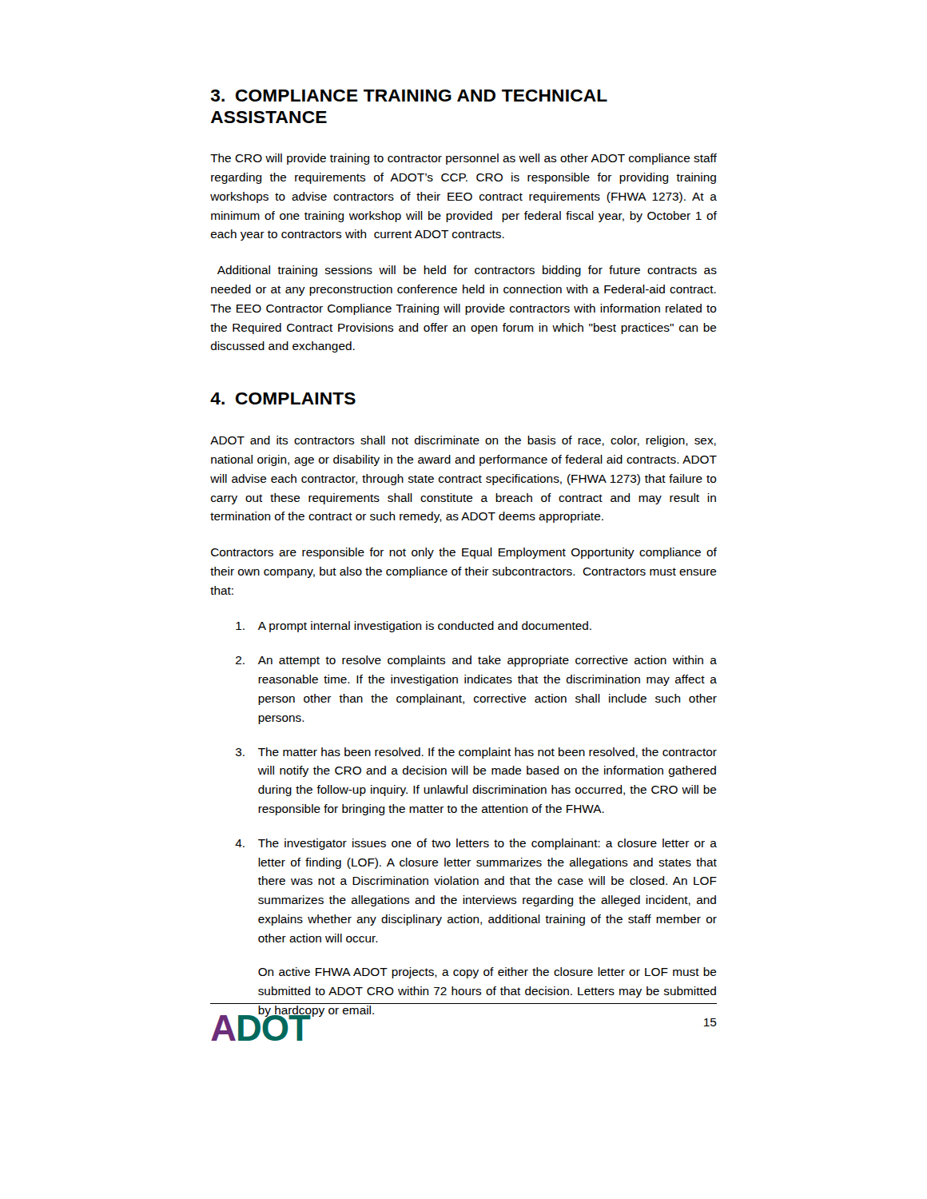3. COMPLIANCE TRAINING AND TECHNICAL ASSISTANCE
The CRO will provide training to contractor personnel as well as other ADOT compliance staff regarding the requirements of ADOT’s CCP. CRO is responsible for providing training workshops to advise contractors of their EEO contract requirements (FHWA 1273). At a minimum of one training workshop will be provided per federal fiscal year, by October 1 of each year to contractors with current ADOT contracts.
Additional training sessions will be held for contractors bidding for future contracts as needed or at any preconstruction conference held in connection with a Federal-aid contract. The EEO Contractor Compliance Training will provide contractors with information related to the Required Contract Provisions and offer an open forum in which "best practices" can be discussed and exchanged.
4. COMPLAINTS
ADOT and its contractors shall not discriminate on the basis of race, color, religion, sex, national origin, age or disability in the award and performance of federal aid contracts. ADOT will advise each contractor, through state contract specifications, (FHWA 1273) that failure to carry out these requirements shall constitute a breach of contract and may result in termination of the contract or such remedy, as ADOT deems appropriate.
Contractors are responsible for not only the Equal Employment Opportunity compliance of their own company, but also the compliance of their subcontractors. Contractors must ensure that:
A prompt internal investigation is conducted and documented.
An attempt to resolve complaints and take appropriate corrective action within a reasonable time. If the investigation indicates that the discrimination may affect a person other than the complainant, corrective action shall include such other persons.
The matter has been resolved. If the complaint has not been resolved, the contractor will notify the CRO and a decision will be made based on the information gathered during the follow-up inquiry. If unlawful discrimination has occurred, the CRO will be responsible for bringing the matter to the attention of the FHWA.
The investigator issues one of two letters to the complainant: a closure letter or a letter of finding (LOF). A closure letter summarizes the allegations and states that there was not a Discrimination violation and that the case will be closed. An LOF summarizes the allegations and the interviews regarding the alleged incident, and explains whether any disciplinary action, additional training of the staff member or other action will occur.
On active FHWA ADOT projects, a copy of either the closure letter or LOF must be submitted to ADOT CRO within 72 hours of that decision. Letters may be submitted by hardcopy or email.
ADOT
15